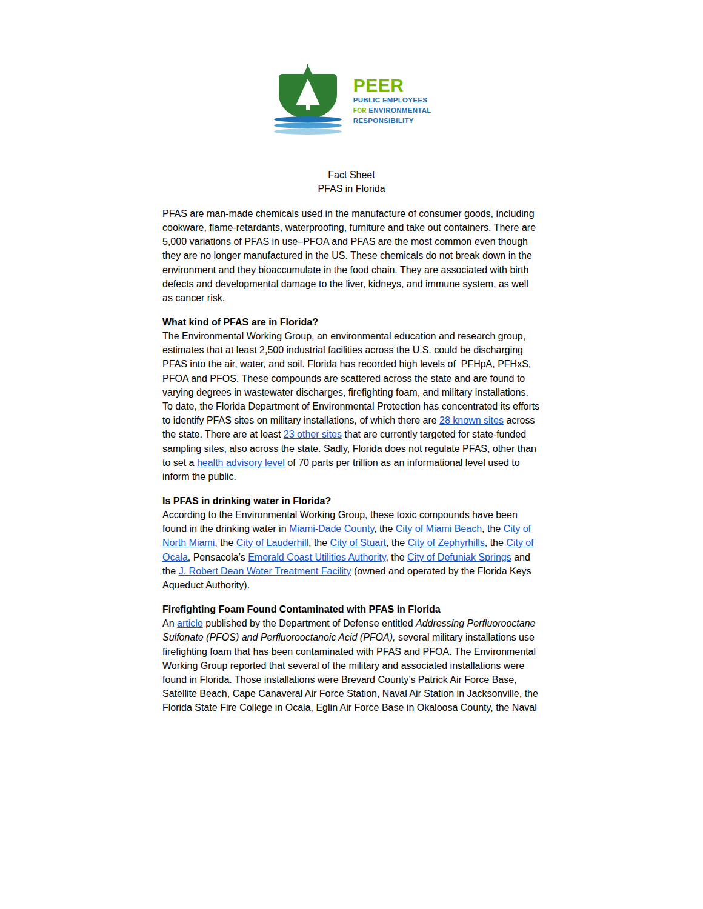PEER
Public Employees
for Environmental
Responsibility
Fact Sheet
PFAS in Florida
PFAS are man-made chemicals used in the manufacture of consumer goods, including cookware, flame-retardants, waterproofing, furniture and take out containers. There are 5,000 variations of PFAS in use–PFOA and PFAS are the most common even though they are no longer manufactured in the US. These chemicals do not break down in the environment and they bioaccumulate in the food chain. They are associated with birth defects and developmental damage to the liver, kidneys, and immune system, as well as cancer risk.
What kind of PFAS are in Florida?
The Environmental Working Group, an environmental education and research group, estimates that at least 2,500 industrial facilities across the U.S. could be discharging PFAS into the air, water, and soil. Florida has recorded high levels of PFHpA, PFHxS, PFOA and PFOS. These compounds are scattered across the state and are found to varying degrees in wastewater discharges, firefighting foam, and military installations. To date, the Florida Department of Environmental Protection has concentrated its efforts to identify PFAS sites on military installations, of which there are 28 known sites across the state. There are at least 23 other sites that are currently targeted for state-funded sampling sites, also across the state. Sadly, Florida does not regulate PFAS, other than to set a health advisory level of 70 parts per trillion as an informational level used to inform the public.
Is PFAS in drinking water in Florida?
According to the Environmental Working Group, these toxic compounds have been found in the drinking water in Miami-Dade County, the City of Miami Beach, the City of North Miami, the City of Lauderhill, the City of Stuart, the City of Zephyrhills, the City of Ocala, Pensacola’s Emerald Coast Utilities Authority, the City of Defuniak Springs and the J. Robert Dean Water Treatment Facility (owned and operated by the Florida Keys Aqueduct Authority).
Firefighting Foam Found Contaminated with PFAS in Florida
An article published by the Department of Defense entitled Addressing Perfluorooctane Sulfonate (PFOS) and Perfluorooctanoic Acid (PFOA), several military installations use firefighting foam that has been contaminated with PFAS and PFOA. The Environmental Working Group reported that several of the military and associated installations were found in Florida. Those installations were Brevard County’s Patrick Air Force Base, Satellite Beach, Cape Canaveral Air Force Station, Naval Air Station in Jacksonville, the Florida State Fire College in Ocala, Eglin Air Force Base in Okaloosa County, the Naval